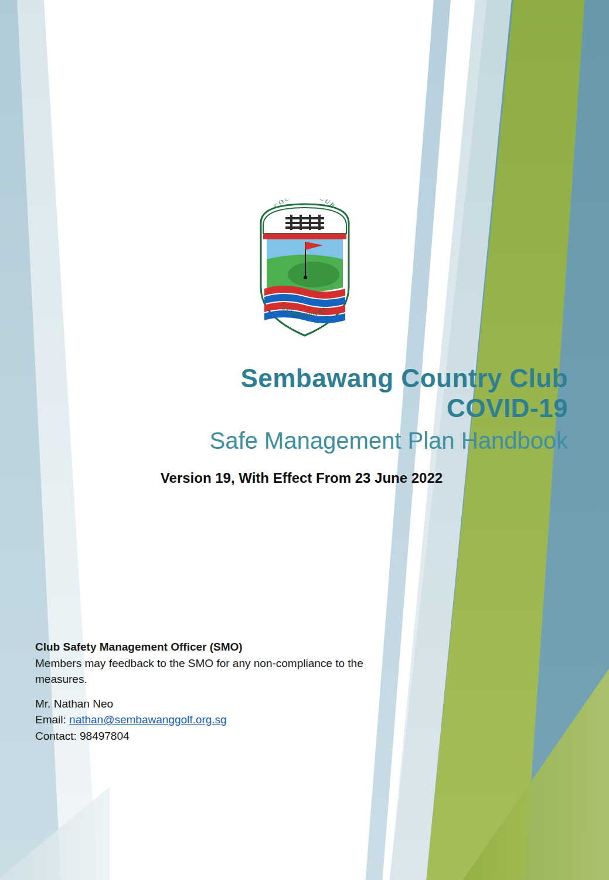COUNTRY CLUB SEMBAWANG
Sembawang Country Club COVID-19
Safe Management Plan Handbook
Version 19, With Effect From 23 June 2022
Club Safety Management Officer (SMO)
Members may feedback to the SMO for any non-compliance to the measures.
Mr. Nathan Neo
Email: nathan@sembawanggolf.org.sg
Contact: 98497804